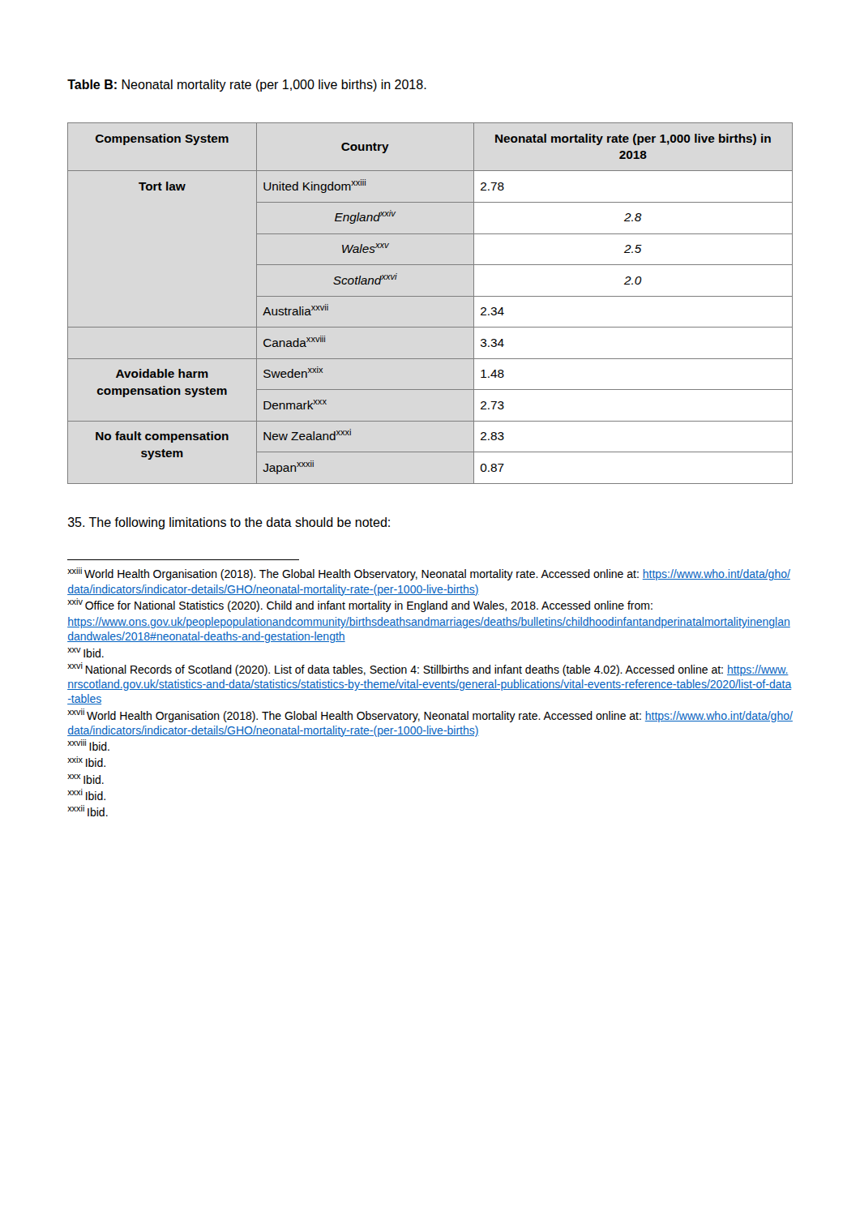Table B: Neonatal mortality rate (per 1,000 live births) in 2018.
| Compensation System | Country | Neonatal mortality rate (per 1,000 live births) in 2018 |
| Tort law | United Kingdom xxiii | 2.78 |
| England xxiv | 2.8 |
| Wales xxv | 2.5 |
| Scotland xxvi | 2.0 |
| Australia xxvii | 2.34 |
| | Canada xxviii | 3.34 |
| Avoidable harm compensation system | Sweden xxix | 1.48 |
| Denmark xxx | 2.73 |
| No fault compensation system | New Zealand xxxi | 2.83 |
| Japan xxxii | 0.87 |
35. The following limitations to the data should be noted:
xxiii World Health Organisation (2018). The Global Health Observatory, Neonatal mortality rate. Accessed online at: https://www.who.int/data/gho/data/indicators/indicator-details/GHO/neonatal-mortality-rate-(per-1000-live-births)
xxiv Office for National Statistics (2020). Child and infant mortality in England and Wales, 2018. Accessed online from:
https://www.ons.gov.uk/peoplepopulationandcommunity/birthsdeathsandmarriages/deaths/bulletins/childhoodinfantandperinatalmortalityinenglandandwales/2018#neonatal-deaths-and-gestation-length
xxv Ibid.
xxvi National Records of Scotland (2020). List of data tables, Section 4: Stillbirths and infant deaths (table 4.02). Accessed online at: https://www.nrscotland.gov.uk/statistics-and-data/statistics/statistics-by-theme/vital-events/general-publications/vital-events-reference-tables/2020/list-of-data-tables
xxvii World Health Organisation (2018). The Global Health Observatory, Neonatal mortality rate. Accessed online at: https://www.who.int/data/gho/data/indicators/indicator-details/GHO/neonatal-mortality-rate-(per-1000-live-births)
xxviii Ibid.
xxix Ibid.
xxx Ibid.
xxxi Ibid.
xxxii Ibid.